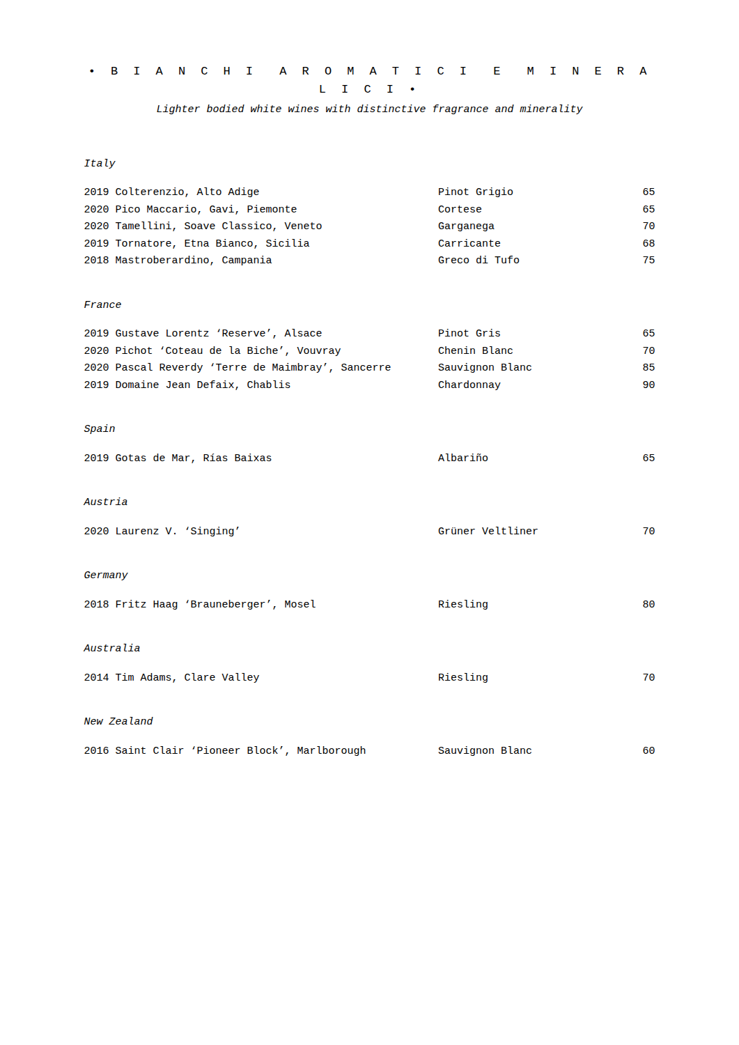• B I A N C H I A R O M A T I C I E M I N E R A L I C I •
Lighter bodied white wines with distinctive fragrance and minerality
Italy
| 2019 Colterenzio, Alto Adige | Pinot Grigio | 65 |
| 2020 Pico Maccario, Gavi, Piemonte | Cortese | 65 |
| 2020 Tamellini, Soave Classico, Veneto | Garganega | 70 |
| 2019 Tornatore, Etna Bianco, Sicilia | Carricante | 68 |
| 2018 Mastroberardino, Campania | Greco di Tufo | 75 |
France
| 2019 Gustave Lorentz ‘Reserve’, Alsace | Pinot Gris | 65 |
| 2020 Pichot ‘Coteau de la Biche’, Vouvray | Chenin Blanc | 70 |
| 2020 Pascal Reverdy ‘Terre de Maimbray’, Sancerre | Sauvignon Blanc | 85 |
| 2019 Domaine Jean Defaix, Chablis | Chardonnay | 90 |
Spain
| 2019 Gotas de Mar, Rías Baixas | Albariño | 65 |
Austria
| 2020 Laurenz V. ‘Singing’ | Grüner Veltliner | 70 |
Germany
| 2018 Fritz Haag ‘Brauneberger’, Mosel | Riesling | 80 |
Australia
| 2014 Tim Adams, Clare Valley | Riesling | 70 |
New Zealand
| 2016 Saint Clair ‘Pioneer Block’, Marlborough | Sauvignon Blanc | 60 |